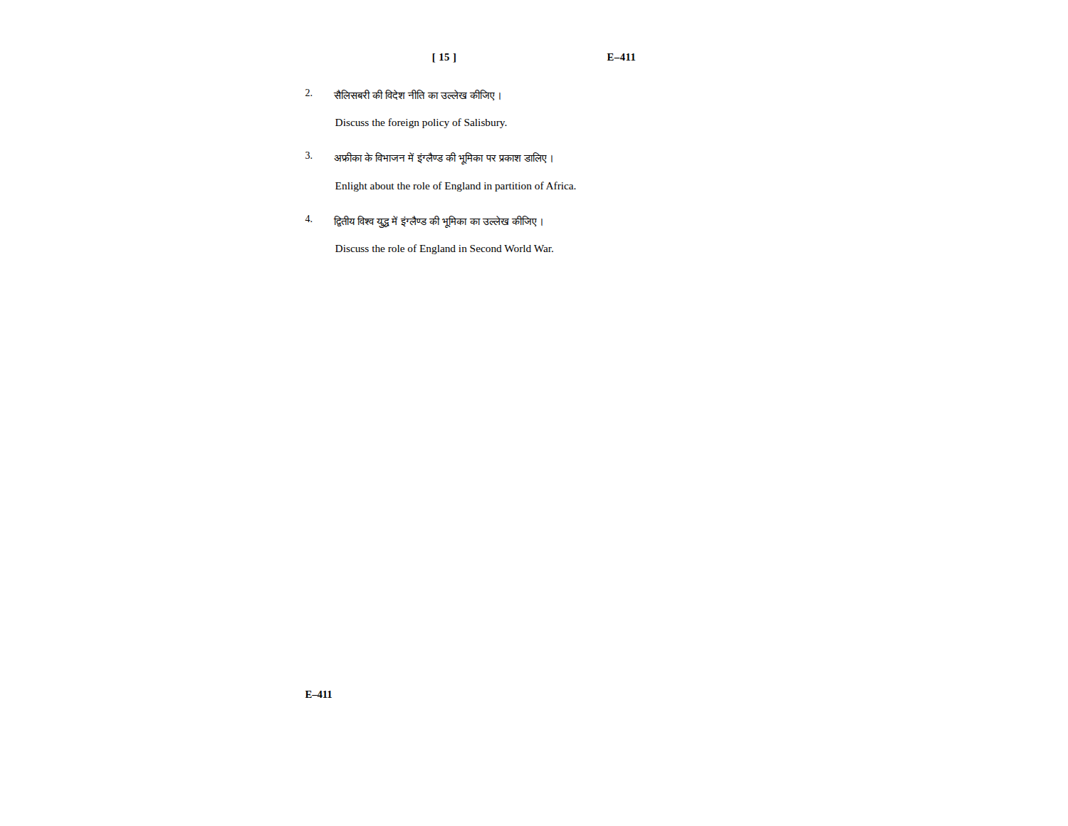[ 15 ] E–411
2.
सैलिसबरी की विदेश नीति का उल्लेख कीजिए।
Discuss the foreign policy of Salisbury.
3.
अफ्रीका के विभाजन में इंग्लैण्ड की भूमिका पर प्रकाश डालिए।
Enlight about the role of England in partition of Africa.
4.
द्वितीय विश्व युद्ध में इंग्लैण्ड की भूमिका का उल्लेख कीजिए।
Discuss the role of England in Second World War.
E–411